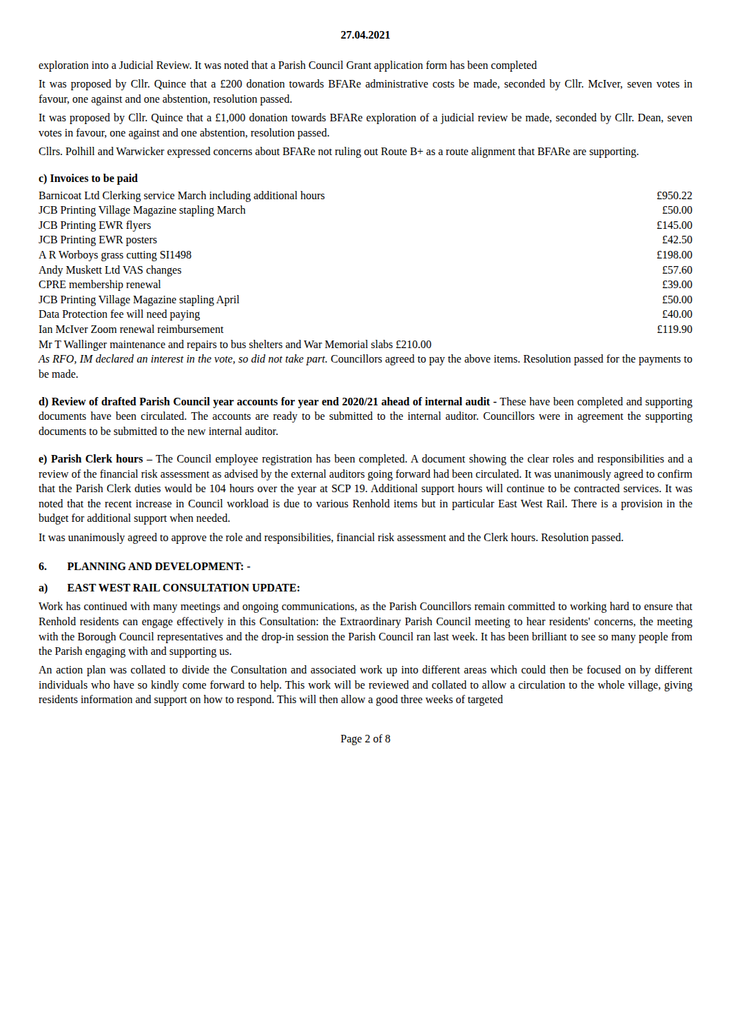27.04.2021
exploration into a Judicial Review. It was noted that a Parish Council Grant application form has been completed
It was proposed by Cllr. Quince that a £200 donation towards BFARe administrative costs be made, seconded by Cllr. McIver, seven votes in favour, one against and one abstention, resolution passed.
It was proposed by Cllr. Quince that a £1,000 donation towards BFARe exploration of a judicial review be made, seconded by Cllr. Dean, seven votes in favour, one against and one abstention, resolution passed.
Cllrs. Polhill and Warwicker expressed concerns about BFARe not ruling out Route B+ as a route alignment that BFARe are supporting.
c) Invoices to be paid
| Barnicoat Ltd Clerking service March including additional hours | £950.22 |
| JCB Printing Village Magazine stapling March | £50.00 |
| JCB Printing EWR flyers | £145.00 |
| JCB Printing EWR posters | £42.50 |
| A R Worboys grass cutting SI1498 | £198.00 |
| Andy Muskett Ltd VAS changes | £57.60 |
| CPRE membership renewal | £39.00 |
| JCB Printing Village Magazine stapling April | £50.00 |
| Data Protection fee will need paying | £40.00 |
| Ian McIver Zoom renewal reimbursement | £119.90 |
Mr T Wallinger maintenance and repairs to bus shelters and War Memorial slabs £210.00
As RFO, IM declared an interest in the vote, so did not take part. Councillors agreed to pay the above items. Resolution passed for the payments to be made.
d) Review of drafted Parish Council year accounts for year end 2020/21 ahead of internal audit - These have been completed and supporting documents have been circulated. The accounts are ready to be submitted to the internal auditor. Councillors were in agreement the supporting documents to be submitted to the new internal auditor.
e) Parish Clerk hours – The Council employee registration has been completed. A document showing the clear roles and responsibilities and a review of the financial risk assessment as advised by the external auditors going forward had been circulated. It was unanimously agreed to confirm that the Parish Clerk duties would be 104 hours over the year at SCP 19. Additional support hours will continue to be contracted services. It was noted that the recent increase in Council workload is due to various Renhold items but in particular East West Rail. There is a provision in the budget for additional support when needed.
It was unanimously agreed to approve the role and responsibilities, financial risk assessment and the Clerk hours. Resolution passed.
6. PLANNING AND DEVELOPMENT: -
a) EAST WEST RAIL CONSULTATION UPDATE:
Work has continued with many meetings and ongoing communications, as the Parish Councillors remain committed to working hard to ensure that Renhold residents can engage effectively in this Consultation: the Extraordinary Parish Council meeting to hear residents' concerns, the meeting with the Borough Council representatives and the drop-in session the Parish Council ran last week. It has been brilliant to see so many people from the Parish engaging with and supporting us.
An action plan was collated to divide the Consultation and associated work up into different areas which could then be focused on by different individuals who have so kindly come forward to help. This work will be reviewed and collated to allow a circulation to the whole village, giving residents information and support on how to respond. This will then allow a good three weeks of targeted
Page 2 of 8